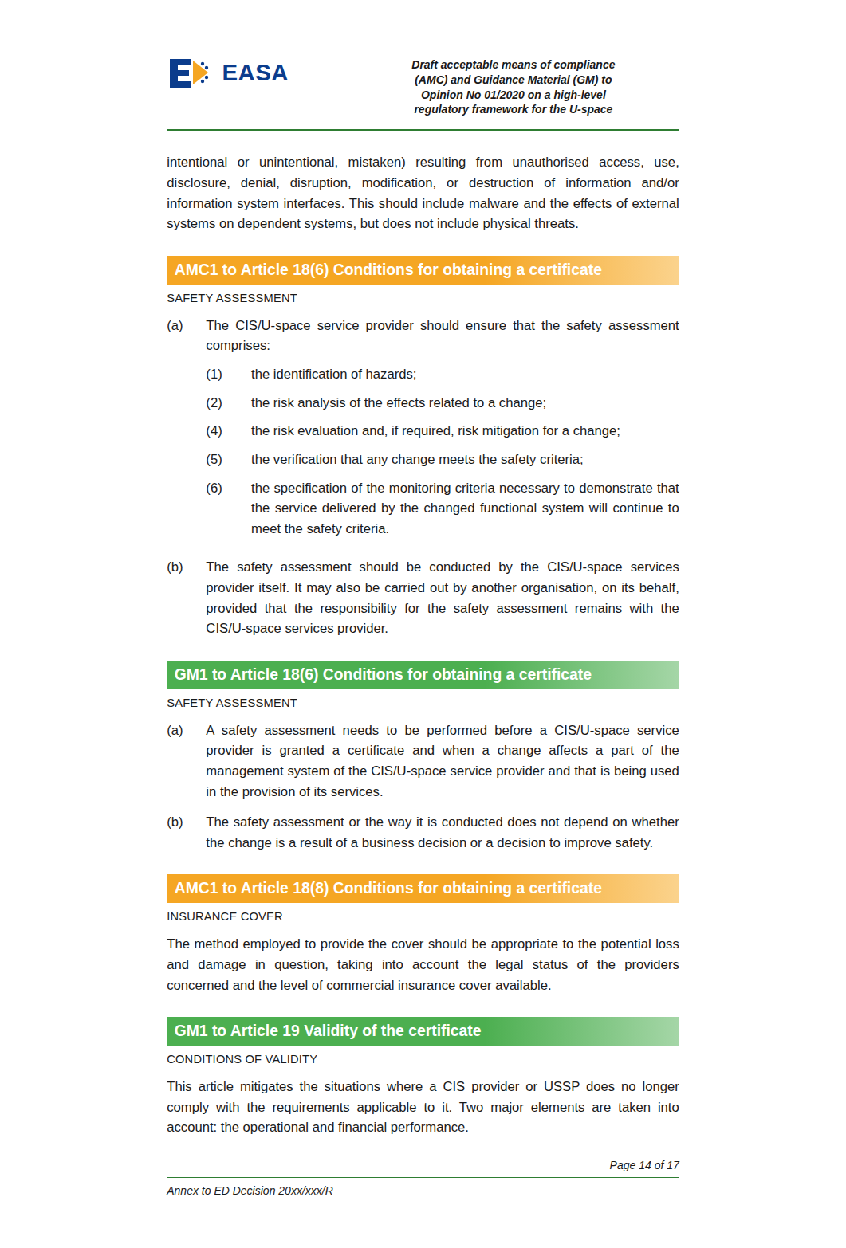EASA
Draft acceptable means of compliance
(AMC) and Guidance Material (GM) to
Opinion No 01/2020 on a high-level
regulatory framework for the U-space
intentional or unintentional, mistaken) resulting from unauthorised access, use, disclosure, denial, disruption, modification, or destruction of information and/or information system interfaces. This should include malware and the effects of external systems on dependent systems, but does not include physical threats.
AMC1 to Article 18(6) Conditions for obtaining a certificate
Safety assessment
(a)
The CIS/U-space service provider should ensure that the safety assessment comprises:
(1)
the identification of hazards;
(2)
the risk analysis of the effects related to a change;
(4)
the risk evaluation and, if required, risk mitigation for a change;
(5)
the verification that any change meets the safety criteria;
(6)
the specification of the monitoring criteria necessary to demonstrate that the service delivered by the changed functional system will continue to meet the safety criteria.
(b)
The safety assessment should be conducted by the CIS/U-space services provider itself. It may also be carried out by another organisation, on its behalf, provided that the responsibility for the safety assessment remains with the CIS/U-space services provider.
GM1 to Article 18(6) Conditions for obtaining a certificate
Safety assessment
(a)
A safety assessment needs to be performed before a CIS/U-space service provider is granted a certificate and when a change affects a part of the management system of the CIS/U-space service provider and that is being used in the provision of its services.
(b)
The safety assessment or the way it is conducted does not depend on whether the change is a result of a business decision or a decision to improve safety.
AMC1 to Article 18(8) Conditions for obtaining a certificate
Insurance cover
The method employed to provide the cover should be appropriate to the potential loss and damage in question, taking into account the legal status of the providers concerned and the level of commercial insurance cover available.
GM1 to Article 19 Validity of the certificate
Conditions of validity
This article mitigates the situations where a CIS provider or USSP does no longer comply with the requirements applicable to it. Two major elements are taken into account: the operational and financial performance.
Page 14 of 17
Annex to ED Decision 20xx/xxx/R